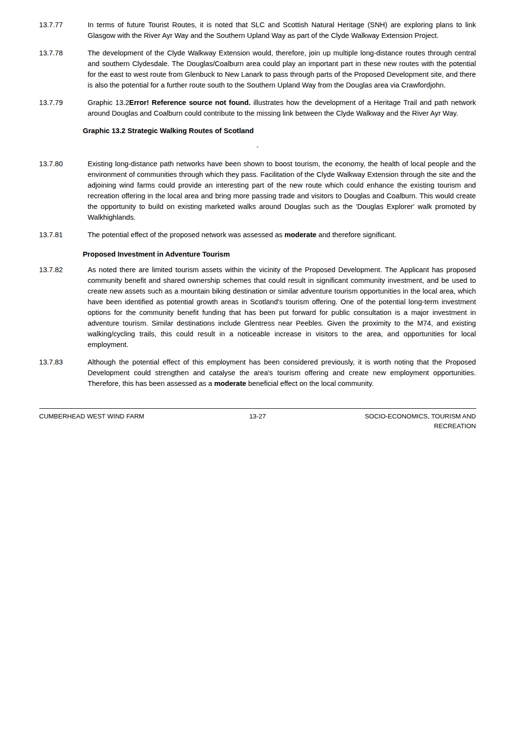13.7.77
In terms of future Tourist Routes, it is noted that SLC and Scottish Natural Heritage (SNH) are exploring plans to link Glasgow with the River Ayr Way and the Southern Upland Way as part of the Clyde Walkway Extension Project.
13.7.78
The development of the Clyde Walkway Extension would, therefore, join up multiple long-distance routes through central and southern Clydesdale. The Douglas/Coalburn area could play an important part in these new routes with the potential for the east to west route from Glenbuck to New Lanark to pass through parts of the Proposed Development site, and there is also the potential for a further route south to the Southern Upland Way from the Douglas area via Crawfordjohn.
13.7.79
Graphic 13.2Error! Reference source not found. illustrates how the development of a Heritage Trail and path network around Douglas and Coalburn could contribute to the missing link between the Clyde Walkway and the River Ayr Way.
Graphic 13.2 Strategic Walking Routes of Scotland
13.7.80
Existing long-distance path networks have been shown to boost tourism, the economy, the health of local people and the environment of communities through which they pass. Facilitation of the Clyde Walkway Extension through the site and the adjoining wind farms could provide an interesting part of the new route which could enhance the existing tourism and recreation offering in the local area and bring more passing trade and visitors to Douglas and Coalburn. This would create the opportunity to build on existing marketed walks around Douglas such as the 'Douglas Explorer' walk promoted by Walkhighlands.
13.7.81
The potential effect of the proposed network was assessed as moderate and therefore significant.
Proposed Investment in Adventure Tourism
13.7.82
As noted there are limited tourism assets within the vicinity of the Proposed Development. The Applicant has proposed community benefit and shared ownership schemes that could result in significant community investment, and be used to create new assets such as a mountain biking destination or similar adventure tourism opportunities in the local area, which have been identified as potential growth areas in Scotland's tourism offering. One of the potential long-term investment options for the community benefit funding that has been put forward for public consultation is a major investment in adventure tourism. Similar destinations include Glentress near Peebles. Given the proximity to the M74, and existing walking/cycling trails, this could result in a noticeable increase in visitors to the area, and opportunities for local employment.
13.7.83
Although the potential effect of this employment has been considered previously, it is worth noting that the Proposed Development could strengthen and catalyse the area's tourism offering and create new employment opportunities. Therefore, this has been assessed as a moderate beneficial effect on the local community.
CUMBERHEAD WEST WIND FARM
13-27
SOCIO-ECONOMICS, TOURISM AND
RECREATION